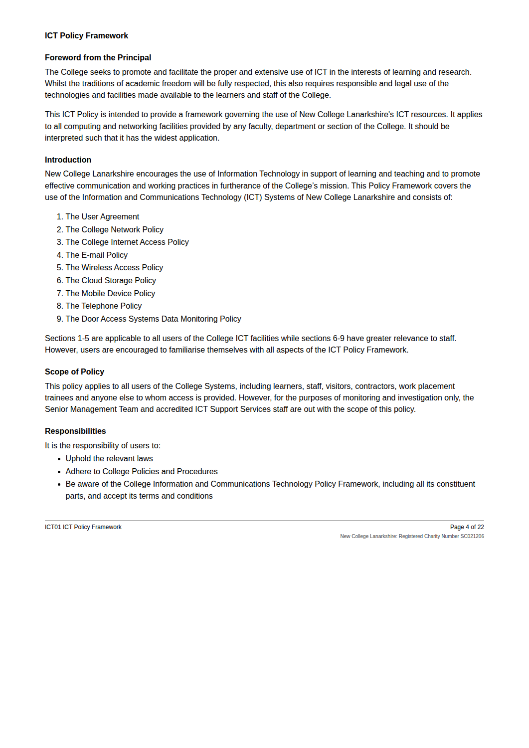ICT Policy Framework
Foreword from the Principal
The College seeks to promote and facilitate the proper and extensive use of ICT in the interests of learning and research. Whilst the traditions of academic freedom will be fully respected, this also requires responsible and legal use of the technologies and facilities made available to the learners and staff of the College.
This ICT Policy is intended to provide a framework governing the use of New College Lanarkshire's ICT resources. It applies to all computing and networking facilities provided by any faculty, department or section of the College. It should be interpreted such that it has the widest application.
Introduction
New College Lanarkshire encourages the use of Information Technology in support of learning and teaching and to promote effective communication and working practices in furtherance of the College’s mission. This Policy Framework covers the use of the Information and Communications Technology (ICT) Systems of New College Lanarkshire and consists of:
The User Agreement
The College Network Policy
The College Internet Access Policy
The E-mail Policy
The Wireless Access Policy
The Cloud Storage Policy
The Mobile Device Policy
The Telephone Policy
The Door Access Systems Data Monitoring Policy
Sections 1-5 are applicable to all users of the College ICT facilities while sections 6-9 have greater relevance to staff. However, users are encouraged to familiarise themselves with all aspects of the ICT Policy Framework.
Scope of Policy
This policy applies to all users of the College Systems, including learners, staff, visitors, contractors, work placement trainees and anyone else to whom access is provided. However, for the purposes of monitoring and investigation only, the Senior Management Team and accredited ICT Support Services staff are out with the scope of this policy.
Responsibilities
It is the responsibility of users to:
Uphold the relevant laws
Adhere to College Policies and Procedures
Be aware of the College Information and Communications Technology Policy Framework, including all its constituent parts, and accept its terms and conditions
ICT01 ICT Policy Framework
Page 4 of 22
New College Lanarkshire: Registered Charity Number SC021206